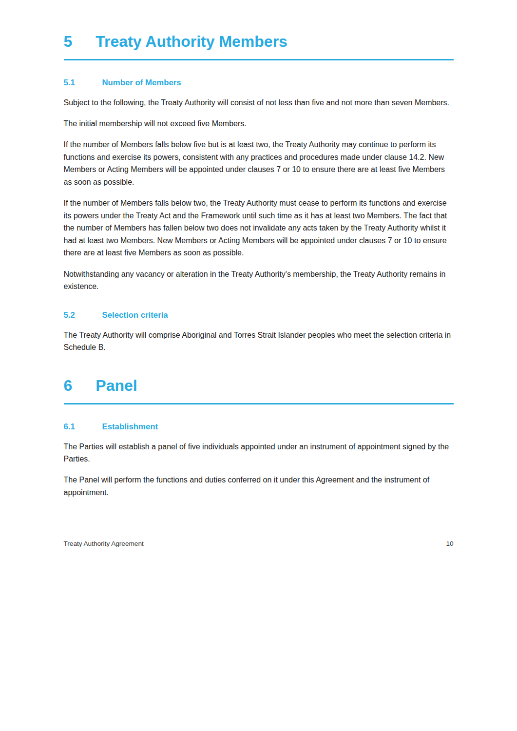5 Treaty Authority Members
5.1 Number of Members
Subject to the following, the Treaty Authority will consist of not less than five and not more than seven Members.
The initial membership will not exceed five Members.
If the number of Members falls below five but is at least two, the Treaty Authority may continue to perform its functions and exercise its powers, consistent with any practices and procedures made under clause 14.2. New Members or Acting Members will be appointed under clauses 7 or 10 to ensure there are at least five Members as soon as possible.
If the number of Members falls below two, the Treaty Authority must cease to perform its functions and exercise its powers under the Treaty Act and the Framework until such time as it has at least two Members. The fact that the number of Members has fallen below two does not invalidate any acts taken by the Treaty Authority whilst it had at least two Members. New Members or Acting Members will be appointed under clauses 7 or 10 to ensure there are at least five Members as soon as possible.
Notwithstanding any vacancy or alteration in the Treaty Authority's membership, the Treaty Authority remains in existence.
5.2 Selection criteria
The Treaty Authority will comprise Aboriginal and Torres Strait Islander peoples who meet the selection criteria in Schedule B.
6 Panel
6.1 Establishment
The Parties will establish a panel of five individuals appointed under an instrument of appointment signed by the Parties.
The Panel will perform the functions and duties conferred on it under this Agreement and the instrument of appointment.
Treaty Authority Agreement 10